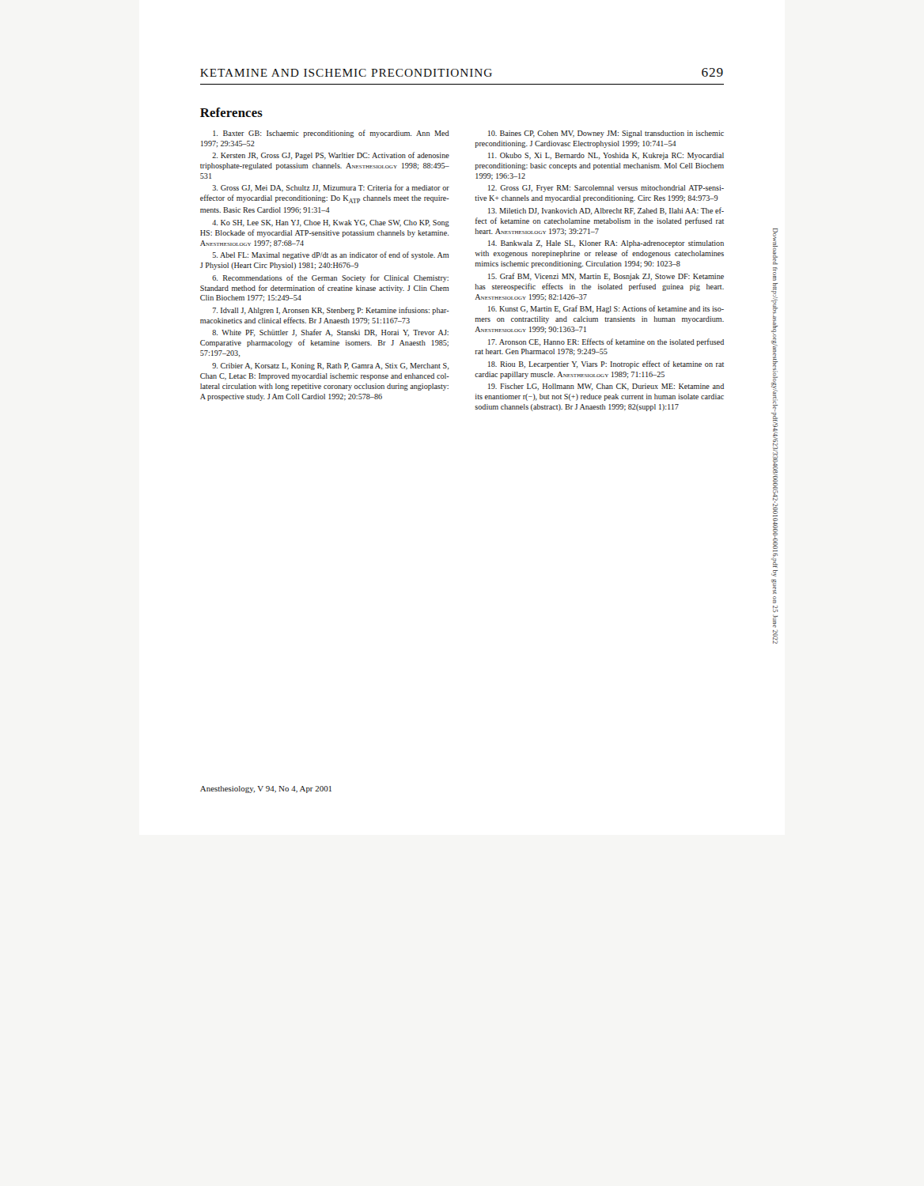Ketamine and Ischemic Preconditioning
629
References
1. Baxter GB: Ischaemic preconditioning of myocardium. Ann Med 1997; 29:345–52
2. Kersten JR, Gross GJ, Pagel PS, Warltier DC: Activation of adenosine triphosphate-regulated potassium channels. Anesthesiology 1998; 88:495–531
3. Gross GJ, Mei DA, Schultz JJ, Mizumura T: Criteria for a mediator or effector of myocardial preconditioning: Do KATP channels meet the requirements. Basic Res Cardiol 1996; 91:31–4
4. Ko SH, Lee SK, Han YJ, Choe H, Kwak YG, Chae SW, Cho KP, Song HS: Blockade of myocardial ATP-sensitive potassium channels by ketamine. Anesthesiology 1997; 87:68–74
5. Abel FL: Maximal negative dP/dt as an indicator of end of systole. Am J Physiol (Heart Circ Physiol) 1981; 240:H676–9
6. Recommendations of the German Society for Clinical Chemistry: Standard method for determination of creatine kinase activity. J Clin Chem Clin Biochem 1977; 15:249–54
7. Idvall J, Ahlgren I, Aronsen KR, Stenberg P: Ketamine infusions: pharmacokinetics and clinical effects. Br J Anaesth 1979; 51:1167–73
8. White PF, Schüttler J, Shafer A, Stanski DR, Horai Y, Trevor AJ: Comparative pharmacology of ketamine isomers. Br J Anaesth 1985; 57:197–203,
9. Cribier A, Korsatz L, Koning R, Rath P, Gamra A, Stix G, Merchant S, Chan C, Letac B: Improved myocardial ischemic response and enhanced collateral circulation with long repetitive coronary occlusion during angioplasty: A prospective study. J Am Coll Cardiol 1992; 20:578–86
10. Baines CP, Cohen MV, Downey JM: Signal transduction in ischemic preconditioning. J Cardiovasc Electrophysiol 1999; 10:741–54
11. Okubo S, Xi L, Bernardo NL, Yoshida K, Kukreja RC: Myocardial preconditioning: basic concepts and potential mechanism. Mol Cell Biochem 1999; 196:3–12
12. Gross GJ, Fryer RM: Sarcolemnal versus mitochondrial ATP-sensitive K+ channels and myocardial preconditioning. Circ Res 1999; 84:973–9
13. Miletich DJ, Ivankovich AD, Albrecht RF, Zahed B, Ilahi AA: The effect of ketamine on catecholamine metabolism in the isolated perfused rat heart. Anesthesiology 1973; 39:271–7
14. Bankwala Z, Hale SL, Kloner RA: Alpha-adrenoceptor stimulation with exogenous norepinephrine or release of endogenous catecholamines mimics ischemic preconditioning. Circulation 1994; 90: 1023–8
15. Graf BM, Vicenzi MN, Martin E, Bosnjak ZJ, Stowe DF: Ketamine has stereospecific effects in the isolated perfused guinea pig heart. Anesthesiology 1995; 82:1426–37
16. Kunst G, Martin E, Graf BM, Hagl S: Actions of ketamine and its isomers on contractility and calcium transients in human myocardium. Anesthesiology 1999; 90:1363–71
17. Aronson CE, Hanno ER: Effects of ketamine on the isolated perfused rat heart. Gen Pharmacol 1978; 9:249–55
18. Riou B, Lecarpentier Y, Viars P: Inotropic effect of ketamine on rat cardiac papillary muscle. Anesthesiology 1989; 71:116–25
19. Fischer LG, Hollmann MW, Chan CK, Durieux ME: Ketamine and its enantiomer r(−), but not S(+) reduce peak current in human isolate cardiac sodium channels (abstract). Br J Anaesth 1999; 82(suppl 1):117
Downloaded from http://pubs.asahq.org/anesthesiology/article-pdf/94/4/623/330408/0000542-200104000-00016.pdf by guest on 25 June 2022
Anesthesiology, V 94, No 4, Apr 2001